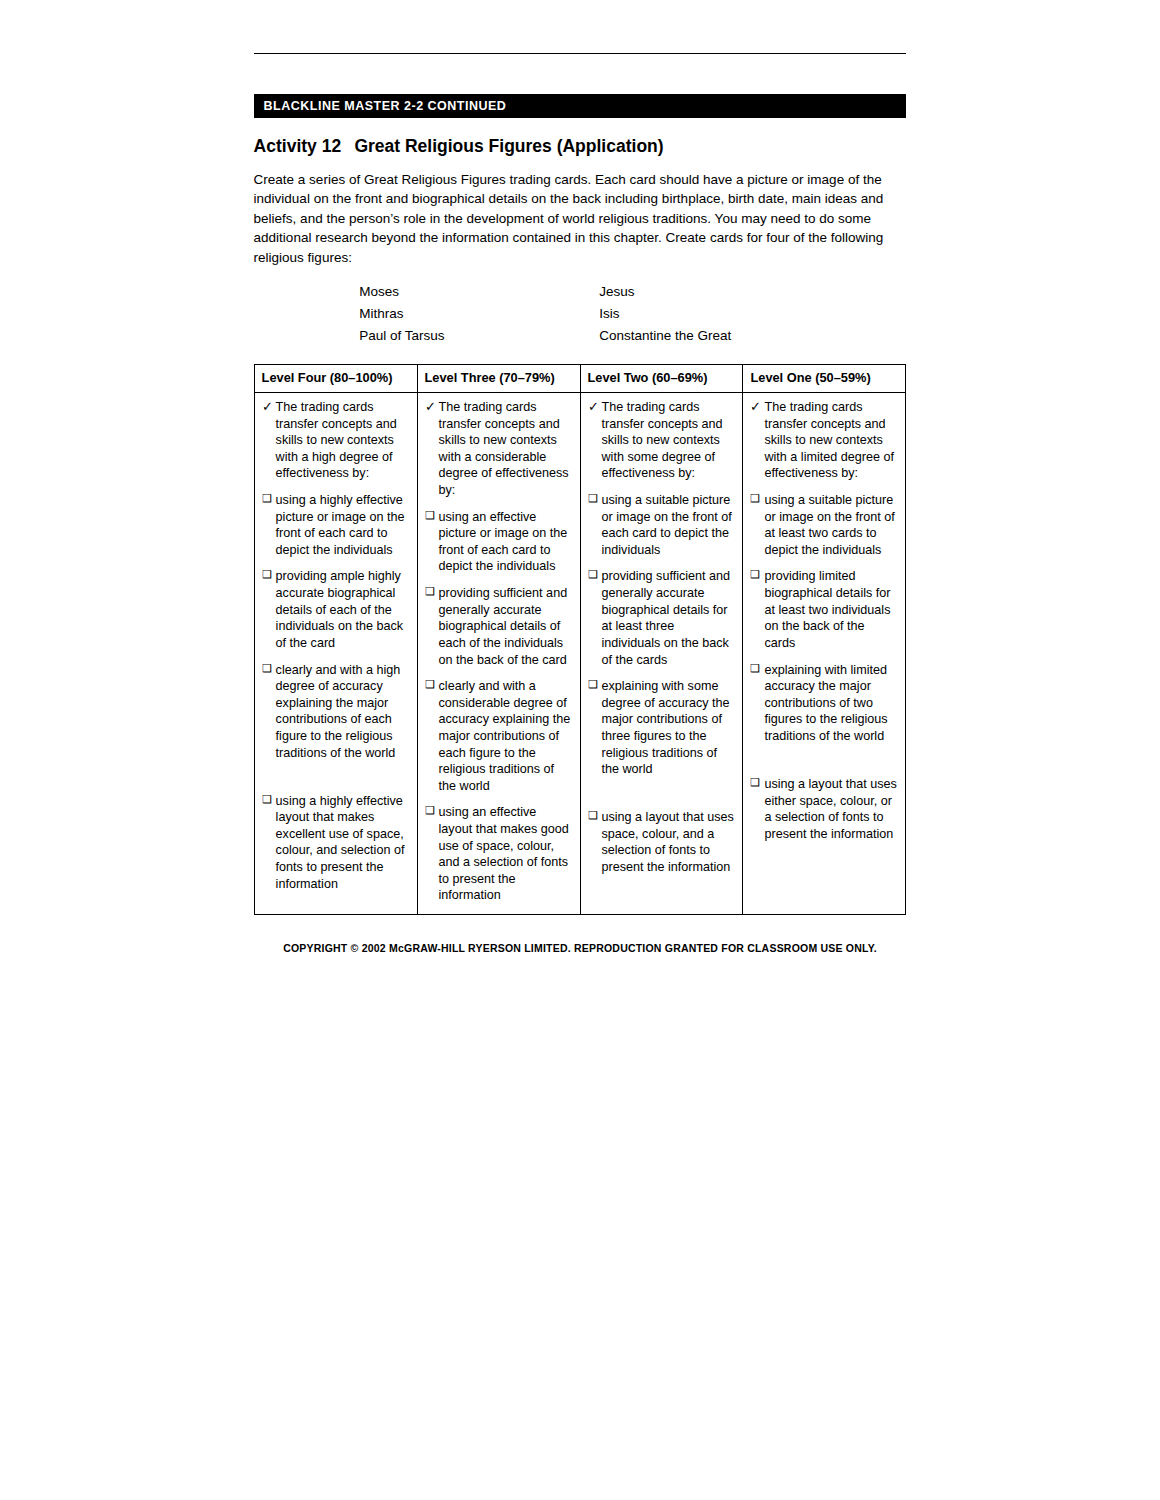BLACKLINE MASTER 2-2 CONTINUED
Activity 12 Great Religious Figures (Application)
Create a series of Great Religious Figures trading cards. Each card should have a picture or image of the individual on the front and biographical details on the back including birthplace, birth date, main ideas and beliefs, and the person’s role in the development of world religious traditions. You may need to do some additional research beyond the information contained in this chapter. Create cards for four of the following religious figures:
| Moses | Jesus |
| Mithras | Isis |
| Paul of Tarsus | Constantine the Great |
| Level Four (80–100%) | Level Three (70–79%) | Level Two (60–69%) | Level One (50–59%) |
| --- | --- | --- | --- |
| ✓ The trading cards transfer concepts and skills to new contexts with a high degree of effectiveness by: ❑ using a highly effective picture or image on the front of each card to depict the individuals ❑ providing ample highly accurate biographical details of each of the individuals on the back of the card ❑ clearly and with a high degree of accuracy explaining the major contributions of each figure to the religious traditions of the world ❑ using a highly effective layout that makes excellent use of space, colour, and selection of fonts to present the information | ✓ The trading cards transfer concepts and skills to new contexts with a considerable degree of effectiveness by: ❑ using an effective picture or image on the front of each card to depict the individuals ❑ providing sufficient and generally accurate biographical details of each of the individuals on the back of the card ❑ clearly and with a considerable degree of accuracy explaining the major contributions of each figure to the religious traditions of the world ❑ using an effective layout that makes good use of space, colour, and a selection of fonts to present the information | ✓ The trading cards transfer concepts and skills to new contexts with some degree of effectiveness by: ❑ using a suitable picture or image on the front of each card to depict the individuals ❑ providing sufficient and generally accurate biographical details for at least three individuals on the back of the cards ❑ explaining with some degree of accuracy the major contributions of three figures to the religious traditions of the world ❑ using a layout that uses space, colour, and a selection of fonts to present the information | ✓ The trading cards transfer concepts and skills to new contexts with a limited degree of effectiveness by: ❑ using a suitable picture or image on the front of at least two cards to depict the individuals ❑ providing limited biographical details for at least two individuals on the back of the cards ❑ explaining with limited accuracy the major contributions of two figures to the religious traditions of the world ❑ using a layout that uses either space, colour, or a selection of fonts to present the information |
COPYRIGHT © 2002 McGRAW-HILL RYERSON LIMITED. REPRODUCTION GRANTED FOR CLASSROOM USE ONLY.